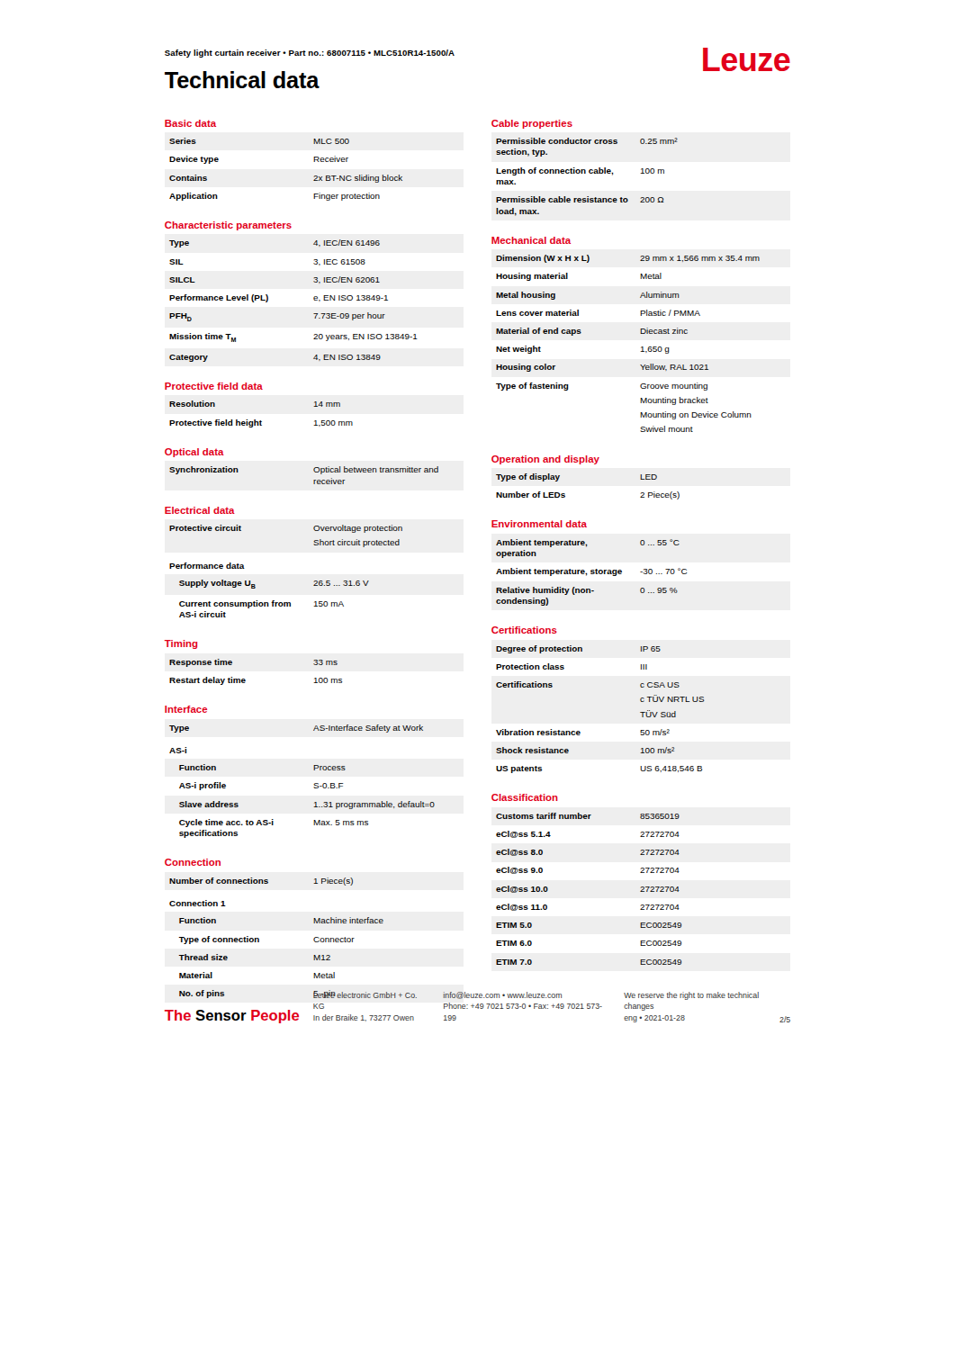Safety light curtain receiver • Part no.: 68007115 • MLC510R14-1500/A
Technical data
Leuze
Basic data
| Series | MLC 500 |
| Device type | Receiver |
| Contains | 2x BT-NC sliding block |
| Application | Finger protection |
Characteristic parameters
| Type | 4, IEC/EN 61496 |
| SIL | 3, IEC 61508 |
| SILCL | 3, IEC/EN 62061 |
| Performance Level (PL) | e, EN ISO 13849-1 |
| PFH D | 7.73E-09 per hour |
| Mission time T M | 20 years, EN ISO 13849-1 |
| Category | 4, EN ISO 13849 |
Protective field data
| Resolution | 14 mm |
| Protective field height | 1,500 mm |
Optical data
| Synchronization | Optical between transmitter and receiver |
Electrical data
| Protective circuit | Overvoltage protection |
| | Short circuit protected |
| Performance data |
| Supply voltage U B | 26.5 ... 31.6 V |
| Current consumption from AS-i circuit | 150 mA |
Timing
| Response time | 33 ms |
| Restart delay time | 100 ms |
Interface
| Type | AS-Interface Safety at Work |
| AS-i |
| Function | Process |
| AS-i profile | S-0.B.F |
| Slave address | 1..31 programmable, default=0 |
| Cycle time acc. to AS-i specifications | Max. 5 ms ms |
Connection
| Number of connections | 1 Piece(s) |
| Connection 1 |
| Function | Machine interface |
| Type of connection | Connector |
| Thread size | M12 |
| Material | Metal |
| No. of pins | 5 -pin |
Cable properties
| Permissible conductor cross section, typ. | 0.25 mm² |
| Length of connection cable, max. | 100 m |
| Permissible cable resistance to load, max. | 200 Ω |
Mechanical data
| Dimension (W x H x L) | 29 mm x 1,566 mm x 35.4 mm |
| Housing material | Metal |
| Metal housing | Aluminum |
| Lens cover material | Plastic / PMMA |
| Material of end caps | Diecast zinc |
| Net weight | 1,650 g |
| Housing color | Yellow, RAL 1021 |
| Type of fastening | Groove mounting |
| | Mounting bracket |
| | Mounting on Device Column |
| | Swivel mount |
Operation and display
| Type of display | LED |
| Number of LEDs | 2 Piece(s) |
Environmental data
| Ambient temperature, operation | 0 ... 55 °C |
| Ambient temperature, storage | -30 ... 70 °C |
| Relative humidity (non-condensing) | 0 ... 95 % |
Certifications
| Degree of protection | IP 65 |
| Protection class | III |
| Certifications | c CSA US |
| | c TÜV NRTL US |
| | TÜV Süd |
| Vibration resistance | 50 m/s² |
| Shock resistance | 100 m/s² |
| US patents | US 6,418,546 B |
Classification
| Customs tariff number | 85365019 |
| eCl@ss 5.1.4 | 27272704 |
| eCl@ss 8.0 | 27272704 |
| eCl@ss 9.0 | 27272704 |
| eCl@ss 10.0 | 27272704 |
| eCl@ss 11.0 | 27272704 |
| ETIM 5.0 | EC002549 |
| ETIM 6.0 | EC002549 |
| ETIM 7.0 | EC002549 |
The Sensor People
Leuze electronic GmbH + Co. KG
In der Braike 1, 73277 Owen
info@leuze.com • www.leuze.com
Phone: +49 7021 573-0 • Fax: +49 7021 573-199
We reserve the right to make technical changes
eng • 2021-01-28
2/5